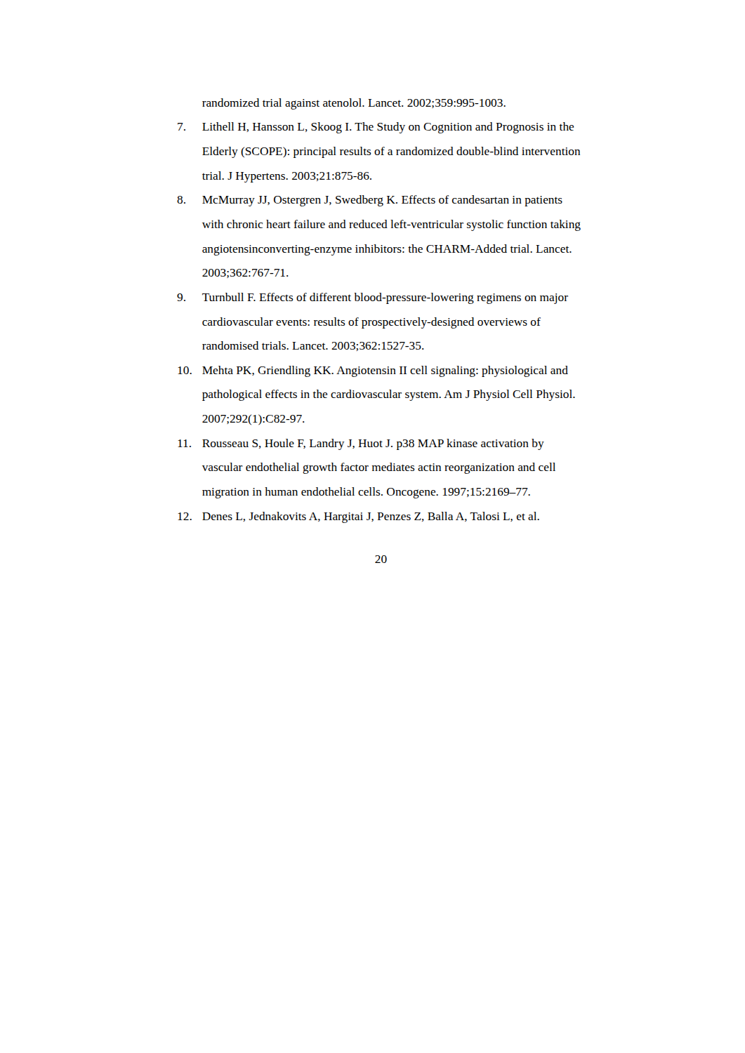randomized trial against atenolol. Lancet. 2002;359:995-1003.
7. Lithell H, Hansson L, Skoog I. The Study on Cognition and Prognosis in the Elderly (SCOPE): principal results of a randomized double-blind intervention trial. J Hypertens. 2003;21:875-86.
8. McMurray JJ, Ostergren J, Swedberg K. Effects of candesartan in patients with chronic heart failure and reduced left-ventricular systolic function taking angiotensinconverting-enzyme inhibitors: the CHARM-Added trial. Lancet. 2003;362:767-71.
9. Turnbull F. Effects of different blood-pressure-lowering regimens on major cardiovascular events: results of prospectively-designed overviews of randomised trials. Lancet. 2003;362:1527-35.
10. Mehta PK, Griendling KK. Angiotensin II cell signaling: physiological and pathological effects in the cardiovascular system. Am J Physiol Cell Physiol. 2007;292(1):C82-97.
11. Rousseau S, Houle F, Landry J, Huot J. p38 MAP kinase activation by vascular endothelial growth factor mediates actin reorganization and cell migration in human endothelial cells. Oncogene. 1997;15:2169–77.
12. Denes L, Jednakovits A, Hargitai J, Penzes Z, Balla A, Talosi L, et al.
20